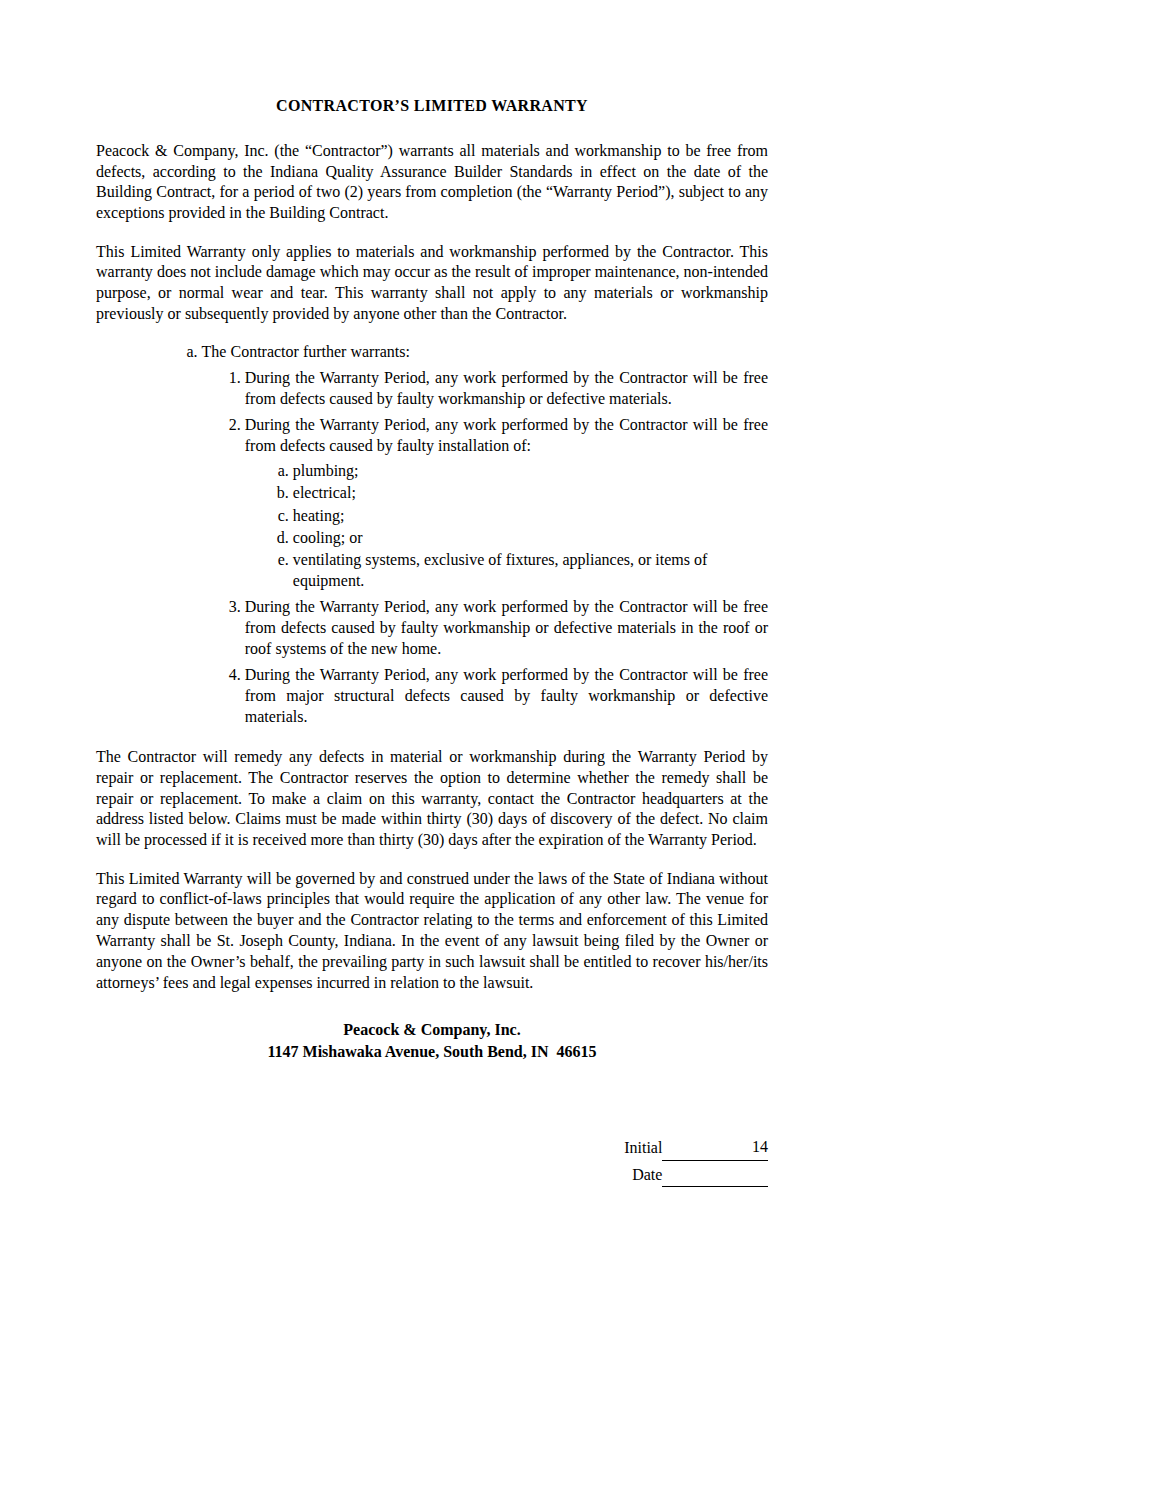Contractor’s Limited Warranty
Peacock & Company, Inc. (the “Contractor”) warrants all materials and workmanship to be free from defects, according to the Indiana Quality Assurance Builder Standards in effect on the date of the Building Contract, for a period of two (2) years from completion (the “Warranty Period”), subject to any exceptions provided in the Building Contract.
This Limited Warranty only applies to materials and workmanship performed by the Contractor. This warranty does not include damage which may occur as the result of improper maintenance, non-intended purpose, or normal wear and tear. This warranty shall not apply to any materials or workmanship previously or subsequently provided by anyone other than the Contractor.
The Contractor further warrants:
During the Warranty Period, any work performed by the Contractor will be free from defects caused by faulty workmanship or defective materials.
During the Warranty Period, any work performed by the Contractor will be free from defects caused by faulty installation of:
plumbing;
electrical;
heating;
cooling; or
ventilating systems, exclusive of fixtures, appliances, or items of equipment.
During the Warranty Period, any work performed by the Contractor will be free from defects caused by faulty workmanship or defective materials in the roof or roof systems of the new home.
During the Warranty Period, any work performed by the Contractor will be free from major structural defects caused by faulty workmanship or defective materials.
The Contractor will remedy any defects in material or workmanship during the Warranty Period by repair or replacement. The Contractor reserves the option to determine whether the remedy shall be repair or replacement. To make a claim on this warranty, contact the Contractor headquarters at the address listed below. Claims must be made within thirty (30) days of discovery of the defect. No claim will be processed if it is received more than thirty (30) days after the expiration of the Warranty Period.
This Limited Warranty will be governed by and construed under the laws of the State of Indiana without regard to conflict-of-laws principles that would require the application of any other law. The venue for any dispute between the buyer and the Contractor relating to the terms and enforcement of this Limited Warranty shall be St. Joseph County, Indiana. In the event of any lawsuit being filed by the Owner or anyone on the Owner’s behalf, the prevailing party in such lawsuit shall be entitled to recover his/her/its attorneys’ fees and legal expenses incurred in relation to the lawsuit.
Peacock & Company, Inc.
1147 Mishawaka Avenue, South Bend, IN 46615
Initial14
Date